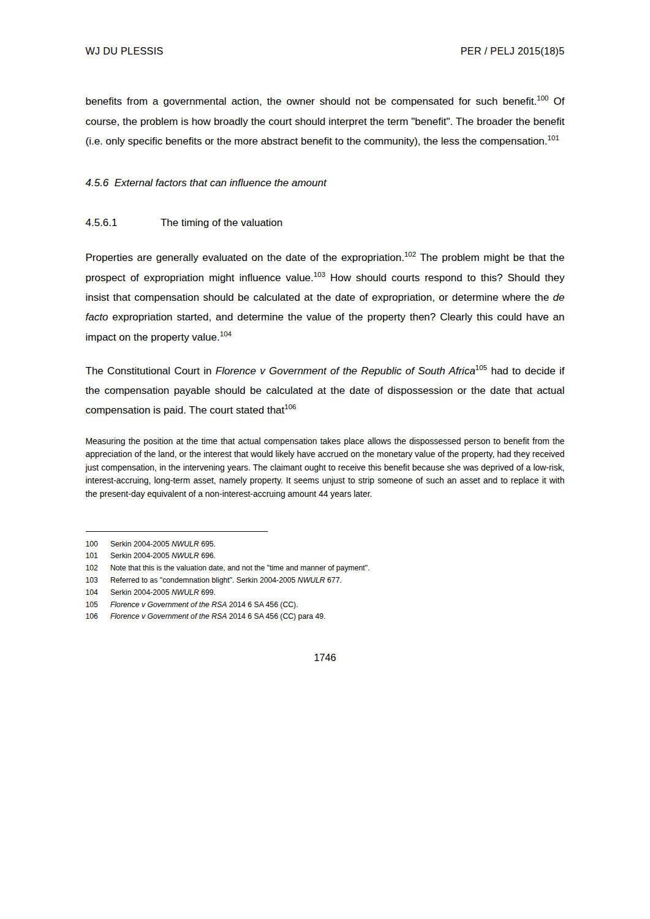WJ du Plessis PER / PELJ 2015(18)5
benefits from a governmental action, the owner should not be compensated for such benefit.100 Of course, the problem is how broadly the court should interpret the term "benefit". The broader the benefit (i.e. only specific benefits or the more abstract benefit to the community), the less the compensation.101
4.5.6 External factors that can influence the amount
4.5.6.1 The timing of the valuation
Properties are generally evaluated on the date of the expropriation.102 The problem might be that the prospect of expropriation might influence value.103 How should courts respond to this? Should they insist that compensation should be calculated at the date of expropriation, or determine where the de facto expropriation started, and determine the value of the property then? Clearly this could have an impact on the property value.104
The Constitutional Court in Florence v Government of the Republic of South Africa105 had to decide if the compensation payable should be calculated at the date of dispossession or the date that actual compensation is paid. The court stated that106
Measuring the position at the time that actual compensation takes place allows the dispossessed person to benefit from the appreciation of the land, or the interest that would likely have accrued on the monetary value of the property, had they received just compensation, in the intervening years. The claimant ought to receive this benefit because she was deprived of a low-risk, interest-accruing, long-term asset, namely property. It seems unjust to strip someone of such an asset and to replace it with the present-day equivalent of a non-interest-accruing amount 44 years later.
100 Serkin 2004-2005 NWULR 695.
101 Serkin 2004-2005 NWULR 696.
102 Note that this is the valuation date, and not the "time and manner of payment".
103 Referred to as "condemnation blight". Serkin 2004-2005 NWULR 677.
104 Serkin 2004-2005 NWULR 699.
105 Florence v Government of the RSA 2014 6 SA 456 (CC).
106 Florence v Government of the RSA 2014 6 SA 456 (CC) para 49.
1746